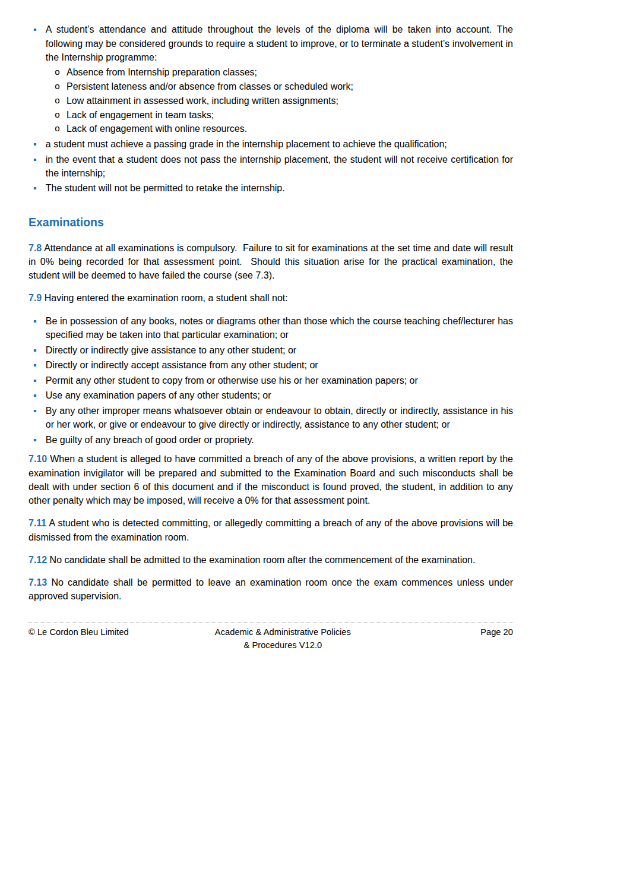A student’s attendance and attitude throughout the levels of the diploma will be taken into account. The following may be considered grounds to require a student to improve, or to terminate a student’s involvement in the Internship programme:
Absence from Internship preparation classes;
Persistent lateness and/or absence from classes or scheduled work;
Low attainment in assessed work, including written assignments;
Lack of engagement in team tasks;
Lack of engagement with online resources.
a student must achieve a passing grade in the internship placement to achieve the qualification;
in the event that a student does not pass the internship placement, the student will not receive certification for the internship;
The student will not be permitted to retake the internship.
Examinations
7.8 Attendance at all examinations is compulsory. Failure to sit for examinations at the set time and date will result in 0% being recorded for that assessment point. Should this situation arise for the practical examination, the student will be deemed to have failed the course (see 7.3).
7.9 Having entered the examination room, a student shall not:
Be in possession of any books, notes or diagrams other than those which the course teaching chef/lecturer has specified may be taken into that particular examination; or
Directly or indirectly give assistance to any other student; or
Directly or indirectly accept assistance from any other student; or
Permit any other student to copy from or otherwise use his or her examination papers; or
Use any examination papers of any other students; or
By any other improper means whatsoever obtain or endeavour to obtain, directly or indirectly, assistance in his or her work, or give or endeavour to give directly or indirectly, assistance to any other student; or
Be guilty of any breach of good order or propriety.
7.10 When a student is alleged to have committed a breach of any of the above provisions, a written report by the examination invigilator will be prepared and submitted to the Examination Board and such misconducts shall be dealt with under section 6 of this document and if the misconduct is found proved, the student, in addition to any other penalty which may be imposed, will receive a 0% for that assessment point.
7.11 A student who is detected committing, or allegedly committing a breach of any of the above provisions will be dismissed from the examination room.
7.12 No candidate shall be admitted to the examination room after the commencement of the examination.
7.13 No candidate shall be permitted to leave an examination room once the exam commences unless under approved supervision.
© Le Cordon Bleu Limited
Academic & Administrative Policies& Procedures V12.0
Page 20